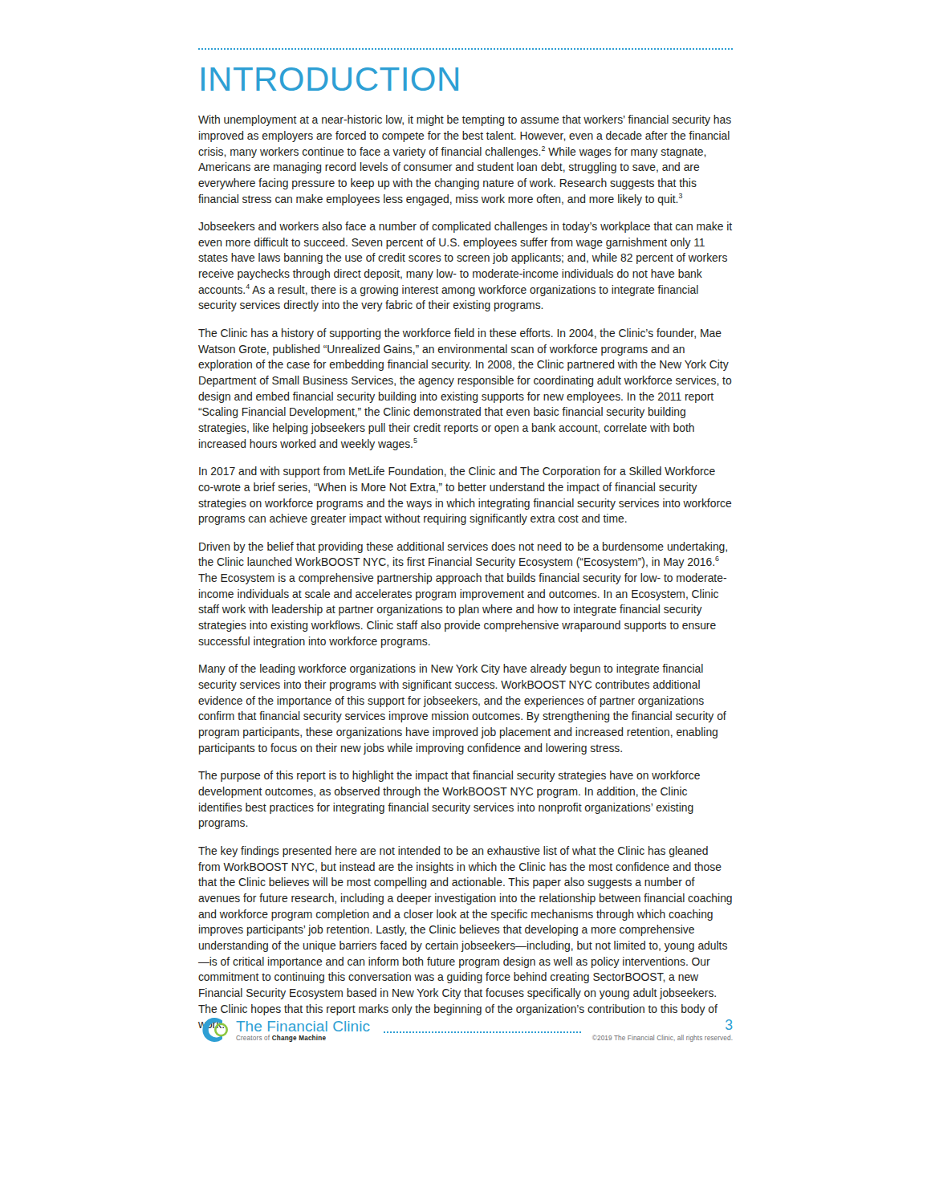INTRODUCTION
With unemployment at a near-historic low, it might be tempting to assume that workers’ financial security has improved as employers are forced to compete for the best talent. However, even a decade after the financial crisis, many workers continue to face a variety of financial challenges.2 While wages for many stagnate, Americans are managing record levels of consumer and student loan debt, struggling to save, and are everywhere facing pressure to keep up with the changing nature of work. Research suggests that this financial stress can make employees less engaged, miss work more often, and more likely to quit.3
Jobseekers and workers also face a number of complicated challenges in today’s workplace that can make it even more difficult to succeed. Seven percent of U.S. employees suffer from wage garnishment only 11 states have laws banning the use of credit scores to screen job applicants; and, while 82 percent of workers receive paychecks through direct deposit, many low- to moderate-income individuals do not have bank accounts.4 As a result, there is a growing interest among workforce organizations to integrate financial security services directly into the very fabric of their existing programs.
The Clinic has a history of supporting the workforce field in these efforts. In 2004, the Clinic’s founder, Mae Watson Grote, published “Unrealized Gains,” an environmental scan of workforce programs and an exploration of the case for embedding financial security. In 2008, the Clinic partnered with the New York City Department of Small Business Services, the agency responsible for coordinating adult workforce services, to design and embed financial security building into existing supports for new employees. In the 2011 report “Scaling Financial Development,” the Clinic demonstrated that even basic financial security building strategies, like helping jobseekers pull their credit reports or open a bank account, correlate with both increased hours worked and weekly wages.5
In 2017 and with support from MetLife Foundation, the Clinic and The Corporation for a Skilled Workforce co-wrote a brief series, “When is More Not Extra,” to better understand the impact of financial security strategies on workforce programs and the ways in which integrating financial security services into workforce programs can achieve greater impact without requiring significantly extra cost and time.
Driven by the belief that providing these additional services does not need to be a burdensome undertaking, the Clinic launched WorkBOOST NYC, its first Financial Security Ecosystem (“Ecosystem”), in May 2016.6 The Ecosystem is a comprehensive partnership approach that builds financial security for low- to moderate-income individuals at scale and accelerates program improvement and outcomes. In an Ecosystem, Clinic staff work with leadership at partner organizations to plan where and how to integrate financial security strategies into existing workflows. Clinic staff also provide comprehensive wraparound supports to ensure successful integration into workforce programs.
Many of the leading workforce organizations in New York City have already begun to integrate financial security services into their programs with significant success. WorkBOOST NYC contributes additional evidence of the importance of this support for jobseekers, and the experiences of partner organizations confirm that financial security services improve mission outcomes. By strengthening the financial security of program participants, these organizations have improved job placement and increased retention, enabling participants to focus on their new jobs while improving confidence and lowering stress.
The purpose of this report is to highlight the impact that financial security strategies have on workforce development outcomes, as observed through the WorkBOOST NYC program. In addition, the Clinic identifies best practices for integrating financial security services into nonprofit organizations’ existing programs.
The key findings presented here are not intended to be an exhaustive list of what the Clinic has gleaned from WorkBOOST NYC, but instead are the insights in which the Clinic has the most confidence and those that the Clinic believes will be most compelling and actionable. This paper also suggests a number of avenues for future research, including a deeper investigation into the relationship between financial coaching and workforce program completion and a closer look at the specific mechanisms through which coaching improves participants’ job retention. Lastly, the Clinic believes that developing a more comprehensive understanding of the unique barriers faced by certain jobseekers—including, but not limited to, young adults—is of critical importance and can inform both future program design as well as policy interventions. Our commitment to continuing this conversation was a guiding force behind creating SectorBOOST, a new Financial Security Ecosystem based in New York City that focuses specifically on young adult jobseekers. The Clinic hopes that this report marks only the beginning of the organization’s contribution to this body of work.
The Financial Clinic Creators of Change Machine
3
©2019 The Financial Clinic, all rights reserved.